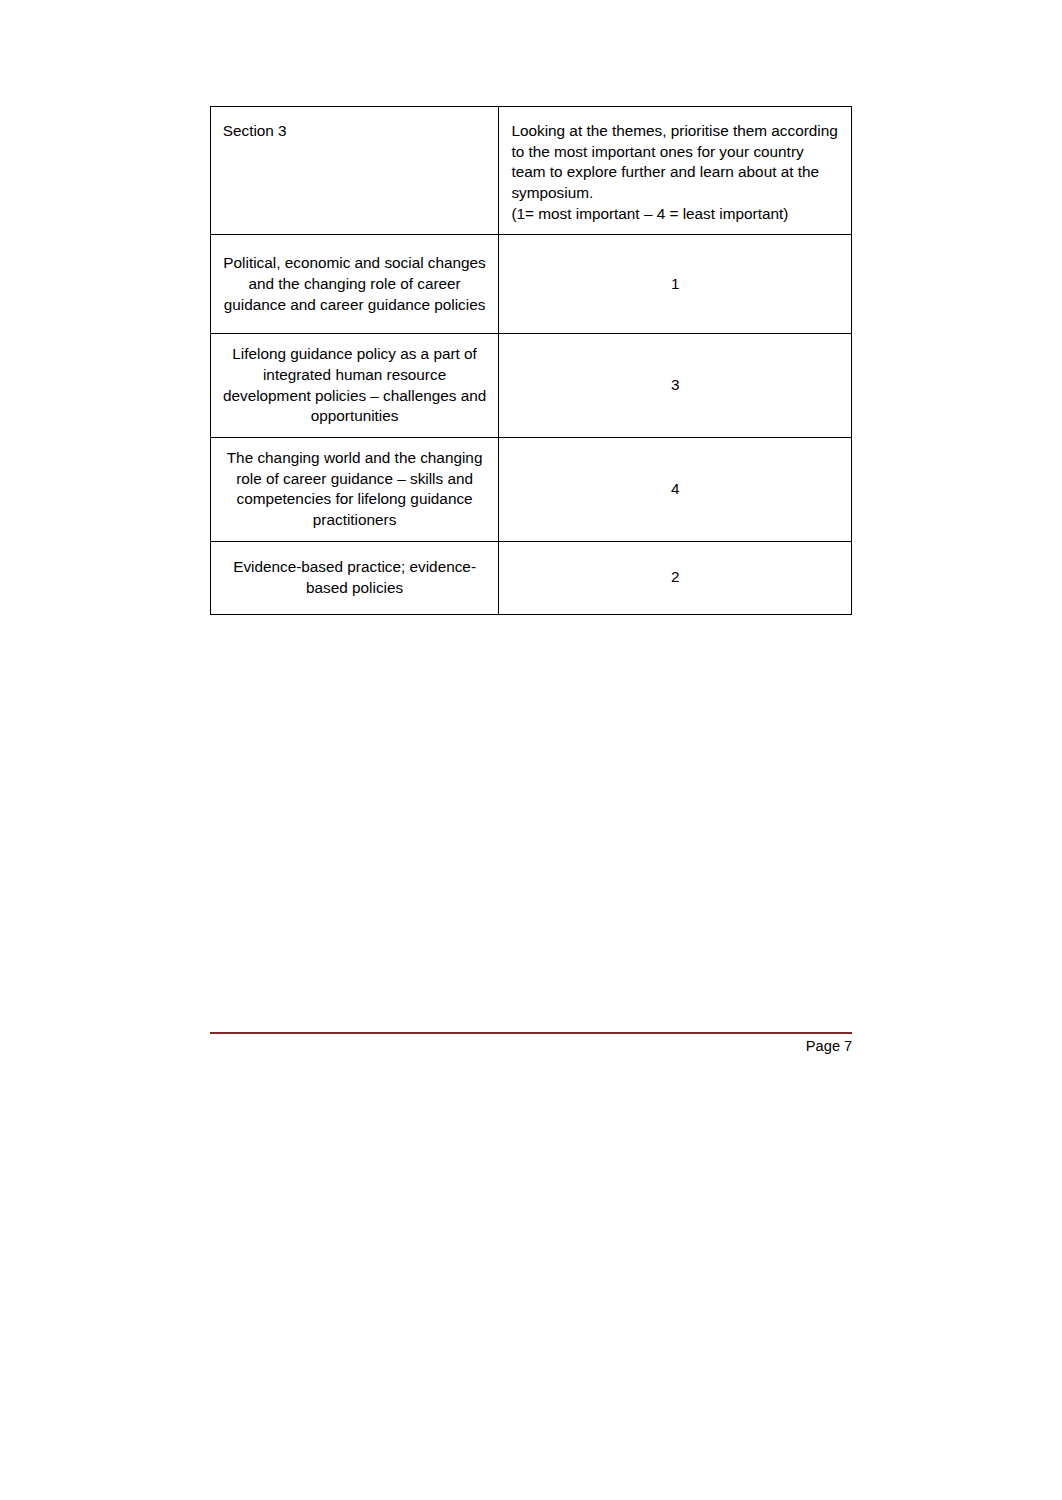| Section 3 | Looking at the themes, prioritise them according to the most important ones for your country team to explore further and learn about at the symposium. (1= most important – 4 = least important) |
| Political, economic and social changes and the changing role of career guidance and career guidance policies | 1 |
| Lifelong guidance policy as a part of integrated human resource development policies – challenges and opportunities | 3 |
| The changing world and the changing role of career guidance – skills and competencies for lifelong guidance practitioners | 4 |
| Evidence-based practice; evidence-based policies | 2 |
Page 7